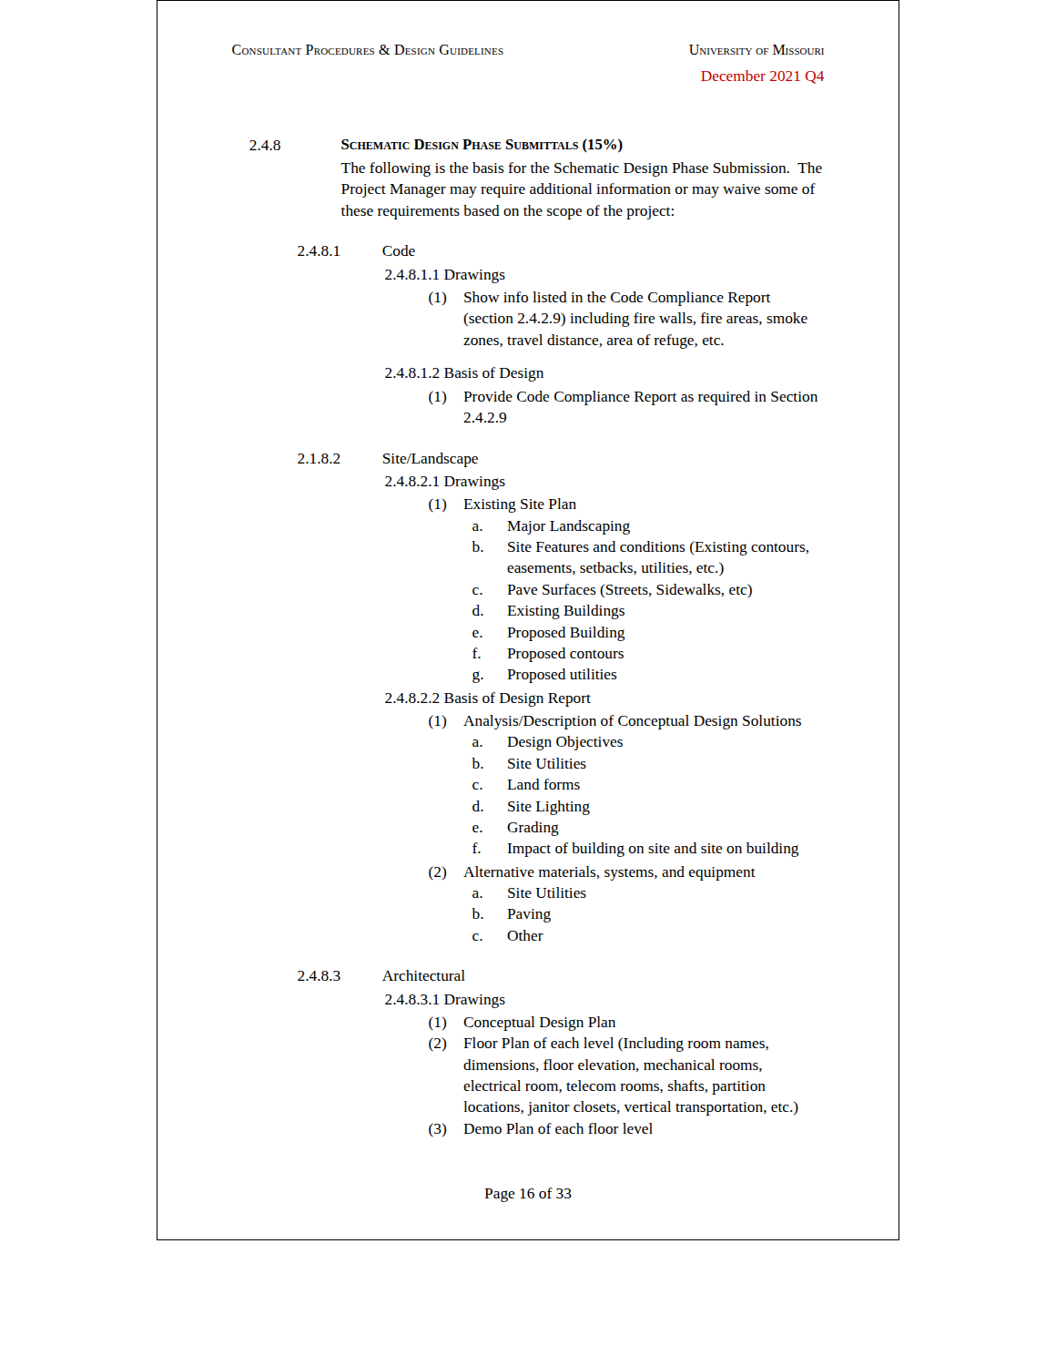Consultant Procedures & Design Guidelines
University of Missouri
December 2021 Q4
2.4.8 Schematic Design Phase Submittals (15%)
The following is the basis for the Schematic Design Phase Submission. The Project Manager may require additional information or may waive some of these requirements based on the scope of the project:
2.4.8.1 Code
2.4.8.1.1 Drawings
(1) Show info listed in the Code Compliance Report (section 2.4.2.9) including fire walls, fire areas, smoke zones, travel distance, area of refuge, etc.
2.4.8.1.2 Basis of Design
(1) Provide Code Compliance Report as required in Section 2.4.2.9
2.1.8.2 Site/Landscape
2.4.8.2.1 Drawings
(1) Existing Site Plan
a. Major Landscaping
b. Site Features and conditions (Existing contours, easements, setbacks, utilities, etc.)
c. Pave Surfaces (Streets, Sidewalks, etc)
d. Existing Buildings
e. Proposed Building
f. Proposed contours
g. Proposed utilities
2.4.8.2.2 Basis of Design Report
(1) Analysis/Description of Conceptual Design Solutions
a. Design Objectives
b. Site Utilities
c. Land forms
d. Site Lighting
e. Grading
f. Impact of building on site and site on building
(2) Alternative materials, systems, and equipment
a. Site Utilities
b. Paving
c. Other
2.4.8.3 Architectural
2.4.8.3.1 Drawings
(1) Conceptual Design Plan
(2) Floor Plan of each level (Including room names, dimensions, floor elevation, mechanical rooms, electrical room, telecom rooms, shafts, partition locations, janitor closets, vertical transportation, etc.)
(3) Demo Plan of each floor level
Page 16 of 33